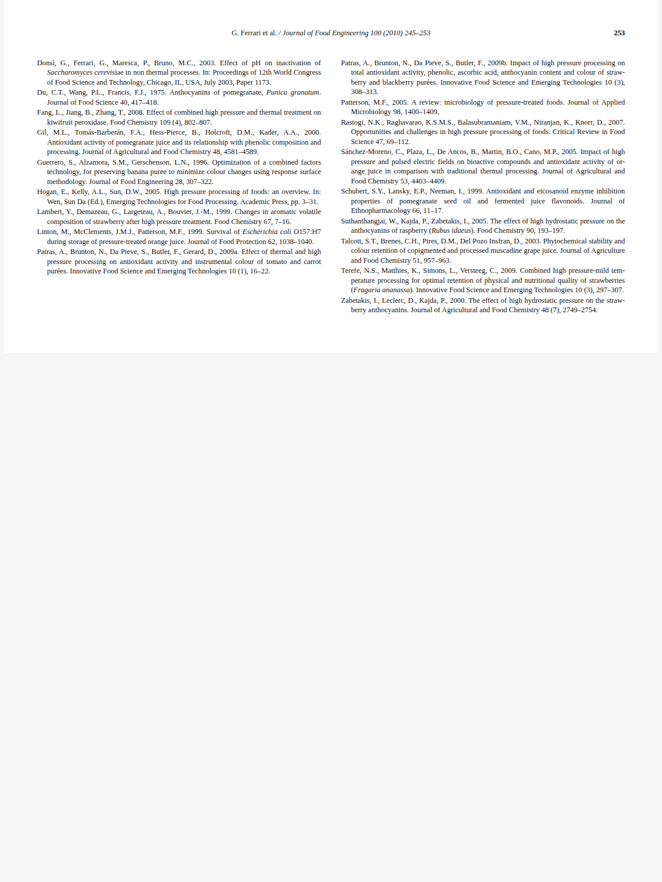G. Ferrari et al. / Journal of Food Engineering 100 (2010) 245–253 253
Donsì, G., Ferrari, G., Maresca, P., Bruno, M.C., 2003. Effect of pH on inactivation of Saccharomyces cerevisiae in non thermal processes. In: Proceedings of 12th World Congress of Food Science and Technology, Chicago, IL, USA, July 2003, Paper 1173.
Du, C.T., Wang, P.L., Francis, F.J., 1975. Anthocyanins of pomegranate, Punica granatum. Journal of Food Science 40, 417–418.
Fang, L., Jiang, B., Zhang, T., 2008. Effect of combined high pressure and thermal treatment on kiwifruit peroxidase. Food Chemistry 109 (4), 802–807.
Gil, M.L., Tomás-Barberán, F.A., Hess-Pierce, B., Holcroft, D.M., Kader, A.A., 2000. Antioxidant activity of pomegranate juice and its relationship with phenolic composition and processing. Journal of Agricultural and Food Chemistry 48, 4581–4589.
Guerrero, S., Alzamora, S.M., Gerschenson, L.N., 1996. Optimization of a combined factors technology, for preserving banana puree to minimize colour changes using response surface methodology. Journal of Food Engineering 28, 307–322.
Hogan, E., Kelly, A.L., Sun, D.W., 2005. High pressure processing of foods: an overview. In: Wen, Sun Da (Ed.), Emerging Technologies for Food Processing. Academic Press, pp. 3–31.
Lambert, Y., Demazeau, G., Largeteau, A., Bouvier, J.-M., 1999. Changes in aromatic volatile composition of strawberry after high pressure treatment. Food Chemistry 67, 7–16.
Linton, M., McClements, J.M.J., Patterson, M.F., 1999. Survival of Escherichia coli O157:H7 during storage of pressure-treated orange juice. Journal of Food Protection 62, 1038–1040.
Patras, A., Brunton, N., Da Pieve, S., Butler, F., Gerard, D., 2009a. Effect of thermal and high pressure processing on antioxidant activity and instrumental colour of tomato and carrot purées. Innovative Food Science and Emerging Technologies 10 (1), 16–22.
Patras, A., Brunton, N., Da Pieve, S., Butler, F., 2009b. Impact of high pressure processing on total antioxidant activity, phenolic, ascorbic acid, anthocyanin content and colour of strawberry and blackberry purées. Innovative Food Science and Emerging Technologies 10 (3), 308–313.
Patterson, M.F., 2005. A review: microbiology of pressure-treated foods. Journal of Applied Microbiology 98, 1400–1409.
Rastogi, N.K., Raghavarao, K.S.M.S., Balasubramaniam, V.M., Niranjan, K., Knorr, D., 2007. Opportunities and challenges in high pressure processing of foods. Critical Review in Food Science 47, 69–112.
Sánchez-Moreno, C., Plaza, L., De Ancos, B., Martin, B.O., Cano, M.P., 2005. Impact of high pressure and pulsed electric fields on bioactive compounds and antioxidant activity of orange juice in comparison with traditional thermal processing. Journal of Agricultural and Food Chemistry 53, 4403–4409.
Schubert, S.Y., Lansky, E.P., Neeman, I., 1999. Antioxidant and eicosanoid enzyme inhibition properties of pomegranate seed oil and fermented juice flavonoids. Journal of Ethnopharmacology 66, 11–17.
Suthanthangjai, W., Kajda, P., Zabetakis, I., 2005. The effect of high hydrostatic pressure on the anthocyanins of raspberry (Rubus idaeus). Food Chemistry 90, 193–197.
Talcott, S.T., Brenes, C.H., Pires, D.M., Del Pozo Insfran, D., 2003. Phytochemical stability and colour retention of copigmented and processed muscadine grape juice. Journal of Agriculture and Food Chemistry 51, 957–963.
Terefe, N.S., Matthies, K., Simons, L., Versteeg, C., 2009. Combined high pressure-mild temperature processing for optimal retention of physical and nutritional quality of strawberries (Fragaria ananassa). Innovative Food Science and Emerging Technologies 10 (3), 297–307.
Zabetakis, I., Leclerc, D., Kajda, P., 2000. The effect of high hydrostatic pressure on the strawberry anthocyanins. Journal of Agricultural and Food Chemistry 48 (7), 2749–2754.